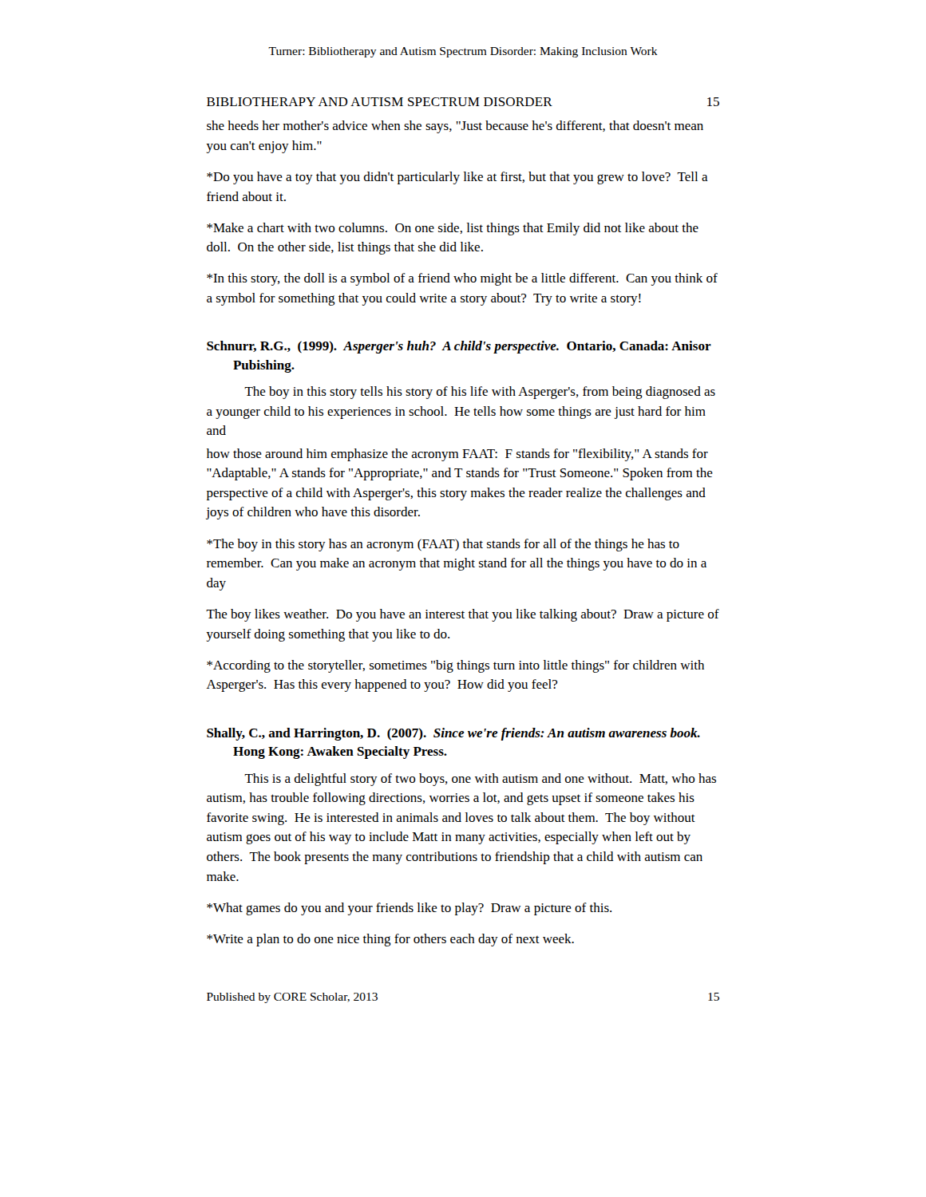Turner: Bibliotherapy and Autism Spectrum Disorder: Making Inclusion Work
BIBLIOTHERAPY AND AUTISM SPECTRUM DISORDER 15
she heeds her mother's advice when she says, "Just because he's different, that doesn't mean you can't enjoy him."
*Do you have a toy that you didn't particularly like at first, but that you grew to love? Tell a friend about it.
*Make a chart with two columns. On one side, list things that Emily did not like about the doll. On the other side, list things that she did like.
*In this story, the doll is a symbol of a friend who might be a little different. Can you think of a symbol for something that you could write a story about? Try to write a story!
Schnurr, R.G., (1999). Asperger's huh? A child's perspective. Ontario, Canada: Anisor Pubishing.
The boy in this story tells his story of his life with Asperger's, from being diagnosed as a younger child to his experiences in school. He tells how some things are just hard for him and
how those around him emphasize the acronym FAAT: F stands for "flexibility," A stands for "Adaptable," A stands for "Appropriate," and T stands for "Trust Someone." Spoken from the perspective of a child with Asperger's, this story makes the reader realize the challenges and joys of children who have this disorder.
*The boy in this story has an acronym (FAAT) that stands for all of the things he has to remember. Can you make an acronym that might stand for all the things you have to do in a day
The boy likes weather. Do you have an interest that you like talking about? Draw a picture of yourself doing something that you like to do.
*According to the storyteller, sometimes "big things turn into little things" for children with Asperger's. Has this every happened to you? How did you feel?
Shally, C., and Harrington, D. (2007). Since we're friends: An autism awareness book. Hong Kong: Awaken Specialty Press.
This is a delightful story of two boys, one with autism and one without. Matt, who has autism, has trouble following directions, worries a lot, and gets upset if someone takes his favorite swing. He is interested in animals and loves to talk about them. The boy without autism goes out of his way to include Matt in many activities, especially when left out by others. The book presents the many contributions to friendship that a child with autism can make.
*What games do you and your friends like to play? Draw a picture of this.
*Write a plan to do one nice thing for others each day of next week.
Published by CORE Scholar, 2013 15